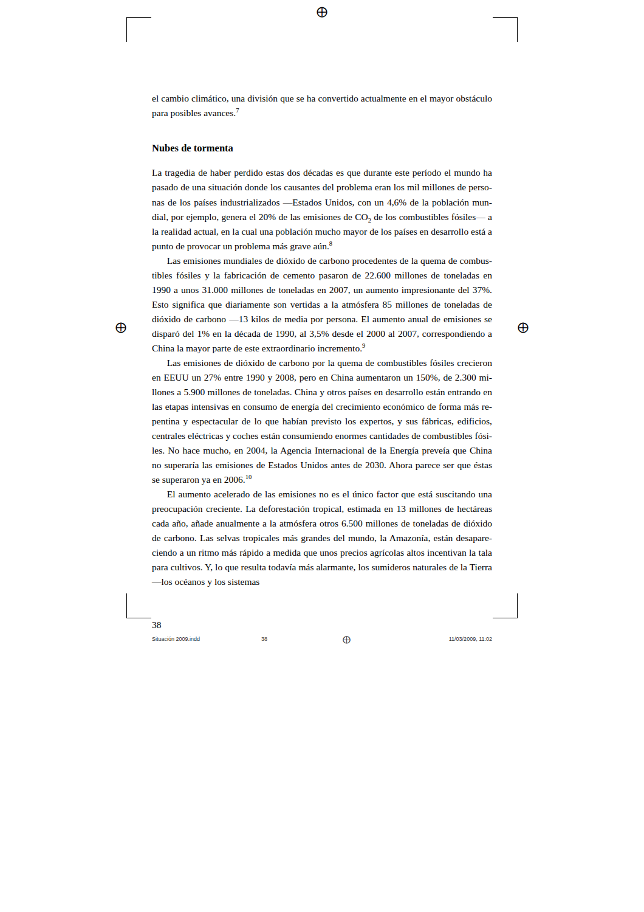⨁
⨁
⨁
el cambio climático, una división que se ha convertido actualmente en el mayor obstáculo para posibles avances.7
Nubes de tormenta
La tragedia de haber perdido estas dos décadas es que durante este período el mundo ha pasado de una situación donde los causantes del problema eran los mil millones de personas de los países industrializados —Estados Unidos, con un 4,6% de la población mundial, por ejemplo, genera el 20% de las emisiones de CO2 de los combustibles fósiles— a la realidad actual, en la cual una población mucho mayor de los países en desarrollo está a punto de provocar un problema más grave aún.8
Las emisiones mundiales de dióxido de carbono procedentes de la quema de combustibles fósiles y la fabricación de cemento pasaron de 22.600 millones de toneladas en 1990 a unos 31.000 millones de toneladas en 2007, un aumento impresionante del 37%. Esto significa que diariamente son vertidas a la atmósfera 85 millones de toneladas de dióxido de carbono —13 kilos de media por persona. El aumento anual de emisiones se disparó del 1% en la década de 1990, al 3,5% desde el 2000 al 2007, correspondiendo a China la mayor parte de este extraordinario incremento.9
Las emisiones de dióxido de carbono por la quema de combustibles fósiles crecieron en EEUU un 27% entre 1990 y 2008, pero en China aumentaron un 150%, de 2.300 millones a 5.900 millones de toneladas. China y otros países en desarrollo están entrando en las etapas intensivas en consumo de energía del crecimiento económico de forma más repentina y espectacular de lo que habían previsto los expertos, y sus fábricas, edificios, centrales eléctricas y coches están consumiendo enormes cantidades de combustibles fósiles. No hace mucho, en 2004, la Agencia Internacional de la Energía preveía que China no superaría las emisiones de Estados Unidos antes de 2030. Ahora parece ser que éstas se superaron ya en 2006.10
El aumento acelerado de las emisiones no es el único factor que está suscitando una preocupación creciente. La deforestación tropical, estimada en 13 millones de hectáreas cada año, añade anualmente a la atmósfera otros 6.500 millones de toneladas de dióxido de carbono. Las selvas tropicales más grandes del mundo, la Amazonía, están desapareciendo a un ritmo más rápido a medida que unos precios agrícolas altos incentivan la tala para cultivos. Y, lo que resulta todavía más alarmante, los sumideros naturales de la Tierra —los océanos y los sistemas
38
Situación 2009.indd
38
⨁
11/03/2009, 11:02